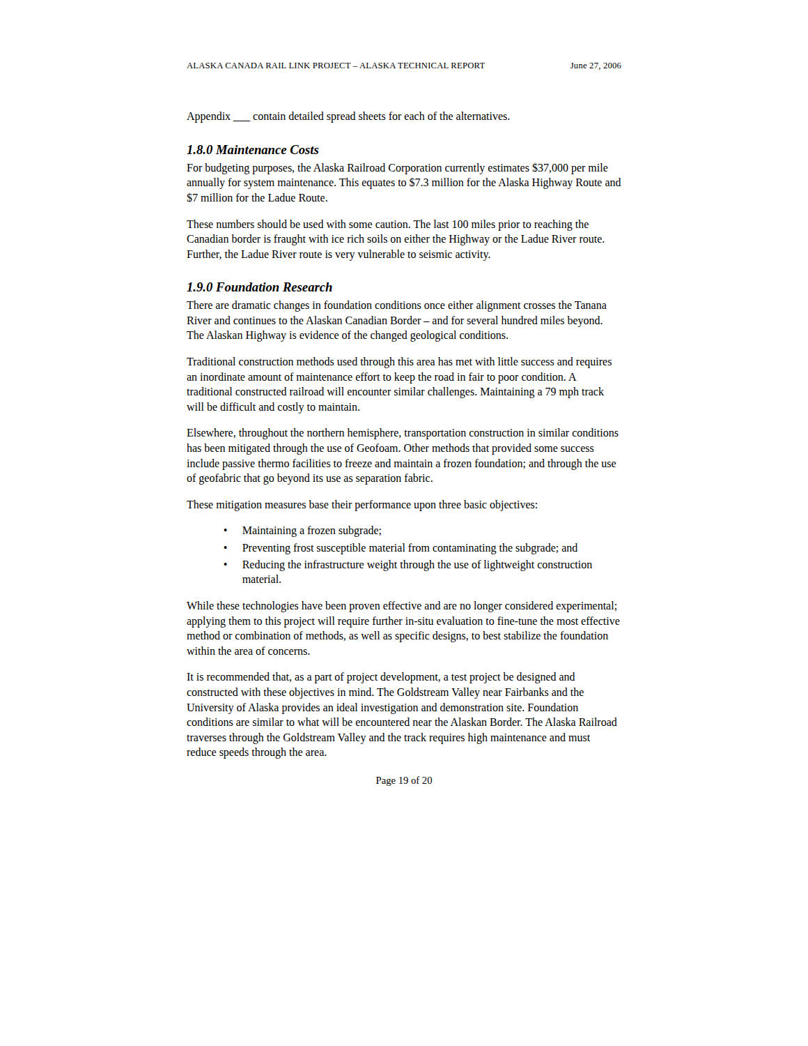Alaska Canada Rail Link Project – Alaska Technical Report June 27, 2006
Appendix ___ contain detailed spread sheets for each of the alternatives.
1.8.0 Maintenance Costs
For budgeting purposes, the Alaska Railroad Corporation currently estimates $37,000 per mile annually for system maintenance. This equates to $7.3 million for the Alaska Highway Route and $7 million for the Ladue Route.
These numbers should be used with some caution. The last 100 miles prior to reaching the Canadian border is fraught with ice rich soils on either the Highway or the Ladue River route. Further, the Ladue River route is very vulnerable to seismic activity.
1.9.0 Foundation Research
There are dramatic changes in foundation conditions once either alignment crosses the Tanana River and continues to the Alaskan Canadian Border – and for several hundred miles beyond. The Alaskan Highway is evidence of the changed geological conditions.
Traditional construction methods used through this area has met with little success and requires an inordinate amount of maintenance effort to keep the road in fair to poor condition. A traditional constructed railroad will encounter similar challenges. Maintaining a 79 mph track will be difficult and costly to maintain.
Elsewhere, throughout the northern hemisphere, transportation construction in similar conditions has been mitigated through the use of Geofoam. Other methods that provided some success include passive thermo facilities to freeze and maintain a frozen foundation; and through the use of geofabric that go beyond its use as separation fabric.
These mitigation measures base their performance upon three basic objectives:
Maintaining a frozen subgrade;
Preventing frost susceptible material from contaminating the subgrade; and
Reducing the infrastructure weight through the use of lightweight construction material.
While these technologies have been proven effective and are no longer considered experimental; applying them to this project will require further in-situ evaluation to fine-tune the most effective method or combination of methods, as well as specific designs, to best stabilize the foundation within the area of concerns.
It is recommended that, as a part of project development, a test project be designed and constructed with these objectives in mind. The Goldstream Valley near Fairbanks and the University of Alaska provides an ideal investigation and demonstration site. Foundation conditions are similar to what will be encountered near the Alaskan Border. The Alaska Railroad traverses through the Goldstream Valley and the track requires high maintenance and must reduce speeds through the area.
Page 19 of 20